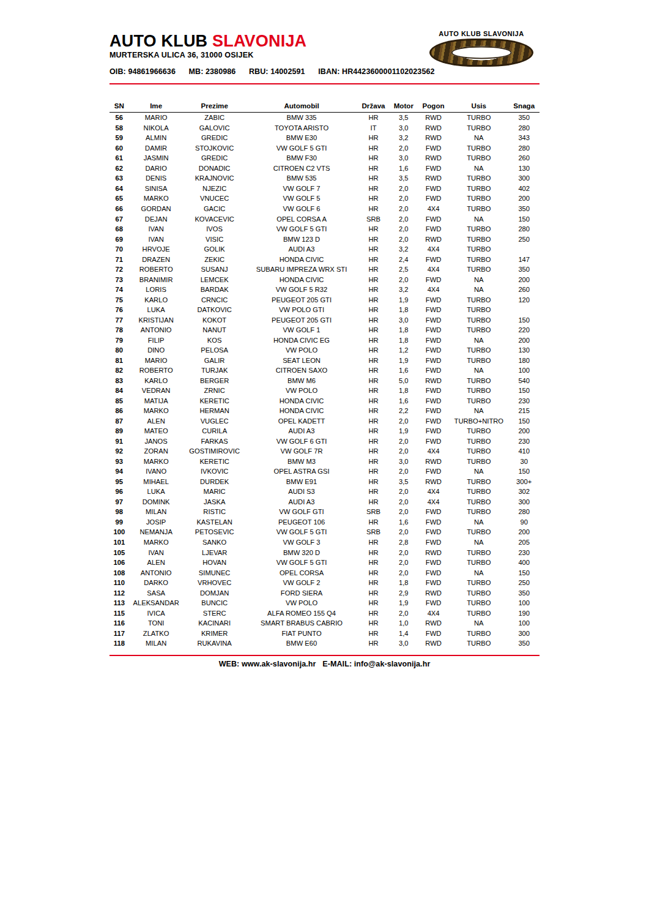AUTO KLUB SLAVONIJA
AUTO KLUB SLAVONIJA
MURTERSKA ULICA 36, 31000 OSIJEK
OIB: 94861966636 MB: 2380986 RBU: 14002591 IBAN: HR4423600001102023562
| SN | Ime | Prezime | Automobil | Država | Motor | Pogon | Usis | Snaga |
| --- | --- | --- | --- | --- | --- | --- | --- | --- |
| 56 | MARIO | ZABIC | BMW 335 | HR | 3,5 | RWD | TURBO | 350 |
| 58 | NIKOLA | GALOVIC | TOYOTA ARISTO | IT | 3,0 | RWD | TURBO | 280 |
| 59 | ALMIN | GREDIC | BMW E30 | HR | 3,2 | RWD | NA | 343 |
| 60 | DAMIR | STOJKOVIC | VW GOLF 5 GTI | HR | 2,0 | FWD | TURBO | 280 |
| 61 | JASMIN | GREDIC | BMW F30 | HR | 3,0 | RWD | TURBO | 260 |
| 62 | DARIO | DONADIC | CITROEN C2 VTS | HR | 1,6 | FWD | NA | 130 |
| 63 | DENIS | KRAJNOVIC | BMW 535 | HR | 3,5 | RWD | TURBO | 300 |
| 64 | SINISA | NJEZIC | VW GOLF 7 | HR | 2,0 | FWD | TURBO | 402 |
| 65 | MARKO | VNUCEC | VW GOLF 5 | HR | 2,0 | FWD | TURBO | 200 |
| 66 | GORDAN | GACIC | VW GOLF 6 | HR | 2,0 | 4X4 | TURBO | 350 |
| 67 | DEJAN | KOVACEVIC | OPEL CORSA A | SRB | 2,0 | FWD | NA | 150 |
| 68 | IVAN | IVOS | VW GOLF 5 GTI | HR | 2,0 | FWD | TURBO | 280 |
| 69 | IVAN | VISIC | BMW 123 D | HR | 2,0 | RWD | TURBO | 250 |
| 70 | HRVOJE | GOLIK | AUDI A3 | HR | 3,2 | 4X4 | TURBO | |
| 71 | DRAZEN | ZEKIC | HONDA CIVIC | HR | 2,4 | FWD | TURBO | 147 |
| 72 | ROBERTO | SUSANJ | SUBARU IMPREZA WRX STI | HR | 2,5 | 4X4 | TURBO | 350 |
| 73 | BRANIMIR | LEMCEK | HONDA CIVIC | HR | 2,0 | FWD | NA | 200 |
| 74 | LORIS | BARDAK | VW GOLF 5 R32 | HR | 3,2 | 4X4 | NA | 260 |
| 75 | KARLO | CRNCIC | PEUGEOT 205 GTI | HR | 1,9 | FWD | TURBO | 120 |
| 76 | LUKA | DATKOVIC | VW POLO GTI | HR | 1,8 | FWD | TURBO | |
| 77 | KRISTIJAN | KOKOT | PEUGEOT 205 GTI | HR | 3,0 | FWD | TURBO | 150 |
| 78 | ANTONIO | NANUT | VW GOLF 1 | HR | 1,8 | FWD | TURBO | 220 |
| 79 | FILIP | KOS | HONDA CIVIC EG | HR | 1,8 | FWD | NA | 200 |
| 80 | DINO | PELOSA | VW POLO | HR | 1,2 | FWD | TURBO | 130 |
| 81 | MARIO | GALIR | SEAT LEON | HR | 1,9 | FWD | TURBO | 180 |
| 82 | ROBERTO | TURJAK | CITROEN SAXO | HR | 1,6 | FWD | NA | 100 |
| 83 | KARLO | BERGER | BMW M6 | HR | 5,0 | RWD | TURBO | 540 |
| 84 | VEDRAN | ZRNIC | VW POLO | HR | 1,8 | FWD | TURBO | 150 |
| 85 | MATIJA | KERETIC | HONDA CIVIC | HR | 1,6 | FWD | TURBO | 230 |
| 86 | MARKO | HERMAN | HONDA CIVIC | HR | 2,2 | FWD | NA | 215 |
| 87 | ALEN | VUGLEC | OPEL KADETT | HR | 2,0 | FWD | TURBO+NITRO | 150 |
| 89 | MATEO | CURILA | AUDI A3 | HR | 1,9 | FWD | TURBO | 200 |
| 91 | JANOS | FARKAS | VW GOLF 6 GTI | HR | 2,0 | FWD | TURBO | 230 |
| 92 | ZORAN | GOSTIMIROVIC | VW GOLF 7R | HR | 2,0 | 4X4 | TURBO | 410 |
| 93 | MARKO | KERETIC | BMW M3 | HR | 3,0 | RWD | TURBO | 30 |
| 94 | IVANO | IVKOVIC | OPEL ASTRA GSI | HR | 2,0 | FWD | NA | 150 |
| 95 | MIHAEL | DURDEK | BMW E91 | HR | 3,5 | RWD | TURBO | 300+ |
| 96 | LUKA | MARIC | AUDI S3 | HR | 2,0 | 4X4 | TURBO | 302 |
| 97 | DOMINK | JASKA | AUDI A3 | HR | 2,0 | 4X4 | TURBO | 300 |
| 98 | MILAN | RISTIC | VW GOLF GTI | SRB | 2,0 | FWD | TURBO | 280 |
| 99 | JOSIP | KASTELAN | PEUGEOT 106 | HR | 1,6 | FWD | NA | 90 |
| 100 | NEMANJA | PETOSEVIC | VW GOLF 5 GTI | SRB | 2,0 | FWD | TURBO | 200 |
| 101 | MARKO | SANKO | VW GOLF 3 | HR | 2,8 | FWD | NA | 205 |
| 105 | IVAN | LJEVAR | BMW 320 D | HR | 2,0 | RWD | TURBO | 230 |
| 106 | ALEN | HOVAN | VW GOLF 5 GTI | HR | 2,0 | FWD | TURBO | 400 |
| 108 | ANTONIO | SIMUNEC | OPEL CORSA | HR | 2,0 | FWD | NA | 150 |
| 110 | DARKO | VRHOVEC | VW GOLF 2 | HR | 1,8 | FWD | TURBO | 250 |
| 112 | SASA | DOMJAN | FORD SIERA | HR | 2,9 | RWD | TURBO | 350 |
| 113 | ALEKSANDAR | BUNCIC | VW POLO | HR | 1,9 | FWD | TURBO | 100 |
| 115 | IVICA | STERC | ALFA ROMEO 155 Q4 | HR | 2,0 | 4X4 | TURBO | 190 |
| 116 | TONI | KACINARI | SMART BRABUS CABRIO | HR | 1,0 | RWD | NA | 100 |
| 117 | ZLATKO | KRIMER | FIAT PUNTO | HR | 1,4 | FWD | TURBO | 300 |
| 118 | MILAN | RUKAVINA | BMW E60 | HR | 3,0 | RWD | TURBO | 350 |
WEB: www.ak-slavonija.hr E-MAIL: info@ak-slavonija.hr